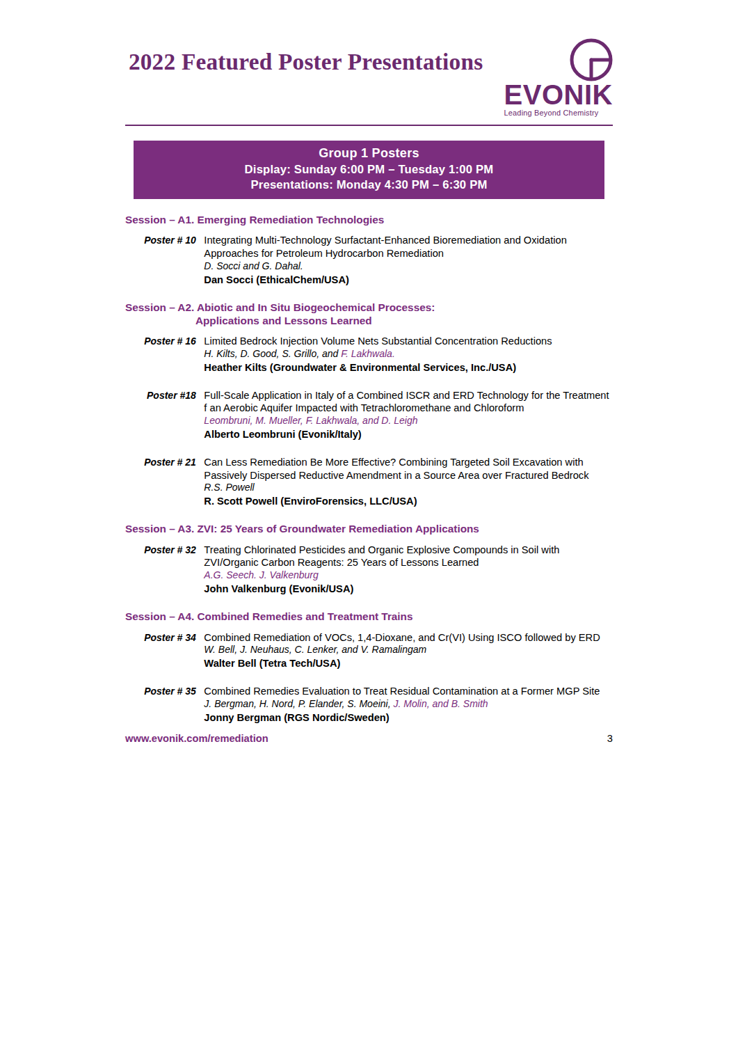2022 Featured Poster Presentations
EVONIK
Leading Beyond Chemistry
Group 1 Posters
Display: Sunday 6:00 PM – Tuesday 1:00 PM
Presentations: Monday 4:30 PM – 6:30 PM
Session – A1. Emerging Remediation Technologies
Poster # 10
Integrating Multi-Technology Surfactant-Enhanced Bioremediation and Oxidation Approaches for Petroleum Hydrocarbon Remediation
D. Socci and G. Dahal.
Dan Socci (EthicalChem/USA)
Session – A2. Abiotic and In Situ Biogeochemical Processes: Applications and Lessons Learned
Poster # 16
Limited Bedrock Injection Volume Nets Substantial Concentration Reductions
H. Kilts, D. Good, S. Grillo, and F. Lakhwala.
Heather Kilts (Groundwater & Environmental Services, Inc./USA)
Poster #18
Full-Scale Application in Italy of a Combined ISCR and ERD Technology for the Treatment f an Aerobic Aquifer Impacted with Tetrachloromethane and Chloroform
Leombruni, M. Mueller, F. Lakhwala, and D. Leigh
Alberto Leombruni (Evonik/Italy)
Poster # 21
Can Less Remediation Be More Effective? Combining Targeted Soil Excavation with Passively Dispersed Reductive Amendment in a Source Area over Fractured Bedrock
R.S. Powell
R. Scott Powell (EnviroForensics, LLC/USA)
Session – A3. ZVI: 25 Years of Groundwater Remediation Applications
Poster # 32
Treating Chlorinated Pesticides and Organic Explosive Compounds in Soil with ZVI/Organic Carbon Reagents: 25 Years of Lessons Learned
A.G. Seech. J. Valkenburg
John Valkenburg (Evonik/USA)
Session – A4. Combined Remedies and Treatment Trains
Poster # 34
Combined Remediation of VOCs, 1,4-Dioxane, and Cr(VI) Using ISCO followed by ERD
W. Bell, J. Neuhaus, C. Lenker, and V. Ramalingam
Walter Bell (Tetra Tech/USA)
Poster # 35
Combined Remedies Evaluation to Treat Residual Contamination at a Former MGP Site
J. Bergman, H. Nord, P. Elander, S. Moeini, J. Molin, and B. Smith
Jonny Bergman (RGS Nordic/Sweden)
www.evonik.com/remediation
3